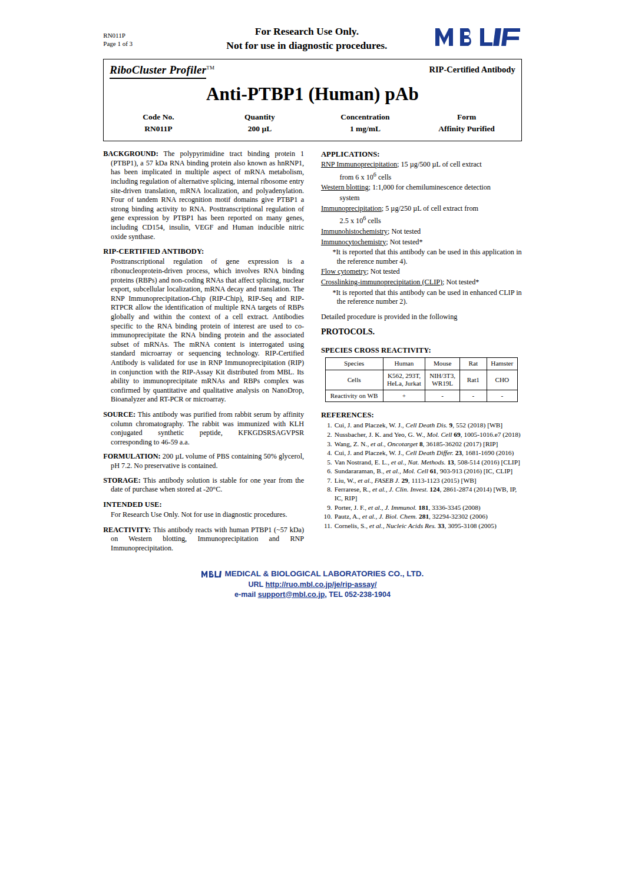RN011P
Page 1 of 3
For Research Use Only.
Not for use in diagnostic procedures.
RiboCluster Profiler TM
RIP-Certified Antibody
Anti-PTBP1 (Human) pAb
| Code No. | Quantity | Concentration | Form |
| --- | --- | --- | --- |
| RN011P | 200 µL | 1 mg/mL | Affinity Purified |
BACKGROUND: The polypyrimidine tract binding protein 1 (PTBP1), a 57 kDa RNA binding protein also known as hnRNP1, has been implicated in multiple aspect of mRNA metabolism, including regulation of alternative splicing, internal ribosome entry site-driven translation, mRNA localization, and polyadenylation. Four of tandem RNA recognition motif domains give PTBP1 a strong binding activity to RNA. Posttranscriptional regulation of gene expression by PTBP1 has been reported on many genes, including CD154, insulin, VEGF and Human inducible nitric oxide synthase.
RIP-CERTIFIED ANTIBODY:
Posttranscriptional regulation of gene expression is a ribonucleoprotein-driven process, which involves RNA binding proteins (RBPs) and non-coding RNAs that affect splicing, nuclear export, subcellular localization, mRNA decay and translation. The RNP Immunoprecipitation-Chip (RIP-Chip), RIP-Seq and RIP-RTPCR allow the identification of multiple RNA targets of RBPs globally and within the context of a cell extract. Antibodies specific to the RNA binding protein of interest are used to co-immunoprecipitate the RNA binding protein and the associated subset of mRNAs. The mRNA content is interrogated using standard microarray or sequencing technology. RIP-Certified Antibody is validated for use in RNP Immunoprecipitation (RIP) in conjunction with the RIP-Assay Kit distributed from MBL. Its ability to immunoprecipitate mRNAs and RBPs complex was confirmed by quantitative and qualitative analysis on NanoDrop, Bioanalyzer and RT-PCR or microarray.
SOURCE: This antibody was purified from rabbit serum by affinity column chromatography. The rabbit was immunized with KLH conjugated synthetic peptide, KFKGDSRSAGVPSR corresponding to 46-59 a.a.
FORMULATION: 200 µL volume of PBS containing 50% glycerol, pH 7.2. No preservative is contained.
STORAGE: This antibody solution is stable for one year from the date of purchase when stored at -20°C.
INTENDED USE:
For Research Use Only. Not for use in diagnostic procedures.
REACTIVITY: This antibody reacts with human PTBP1 (~57 kDa) on Western blotting, Immunoprecipitation and RNP Immunoprecipitation.
APPLICATIONS:
RNP Immunoprecipitation; 15 µg/500 µL of cell extract
from 6 x 106 cells
Western blotting; 1:1,000 for chemiluminescence detection
system
Immunoprecipitation; 5 µg/250 µL of cell extract from
2.5 x 106 cells
Immunohistochemistry; Not tested
Immunocytochemistry; Not tested*
*It is reported that this antibody can be used in this application in the reference number 4).
Flow cytometry; Not tested
Crosslinking-immunoprecipitation (CLIP); Not tested*
*It is reported that this antibody can be used in enhanced CLIP in the reference number 2).
Detailed procedure is provided in the following
PROTOCOLS.
SPECIES CROSS REACTIVITY:
| Species | Human | Mouse | Rat | Hamster |
| --- | --- | --- | --- | --- |
| Cells | K562, 293T, HeLa, Jurkat | NIH/3T3, WR19L | Rat1 | CHO |
| Reactivity on WB | + | - | - | - |
REFERENCES:
Cui, J. and Placzek, W. J., Cell Death Dis. 9, 552 (2018) [WB]
Nussbacher, J. K. and Yeo, G. W., Mol. Cell 69, 1005-1016.e7 (2018)
Wang, Z. N., et al., Oncotarget 8, 36185-36202 (2017) [RIP]
Cui, J. and Placzek, W. J., Cell Death Differ. 23, 1681-1690 (2016)
Van Nostrand, E. L., et al., Nat. Methods. 13, 508-514 (2016) [CLIP]
Sundararaman, B., et al., Mol. Cell 61, 903-913 (2016) [IC, CLIP]
Liu, W., et al., FASEB J. 29, 1113-1123 (2015) [WB]
Ferrarese, R., et al., J. Clin. Invest. 124, 2861-2874 (2014) [WB, IP, IC, RIP]
Porter, J. F., et al., J. Immunol. 181, 3336-3345 (2008)
Pautz, A., et al., J. Biol. Chem. 281, 32294-32302 (2006)
Cornelis, S., et al., Nucleic Acids Res. 33, 3095-3108 (2005)
MEDICAL & BIOLOGICAL LABORATORIES CO., LTD.
URL http://ruo.mbl.co.jp/je/rip-assay/
e-mail support@mbl.co.jp, TEL 052-238-1904